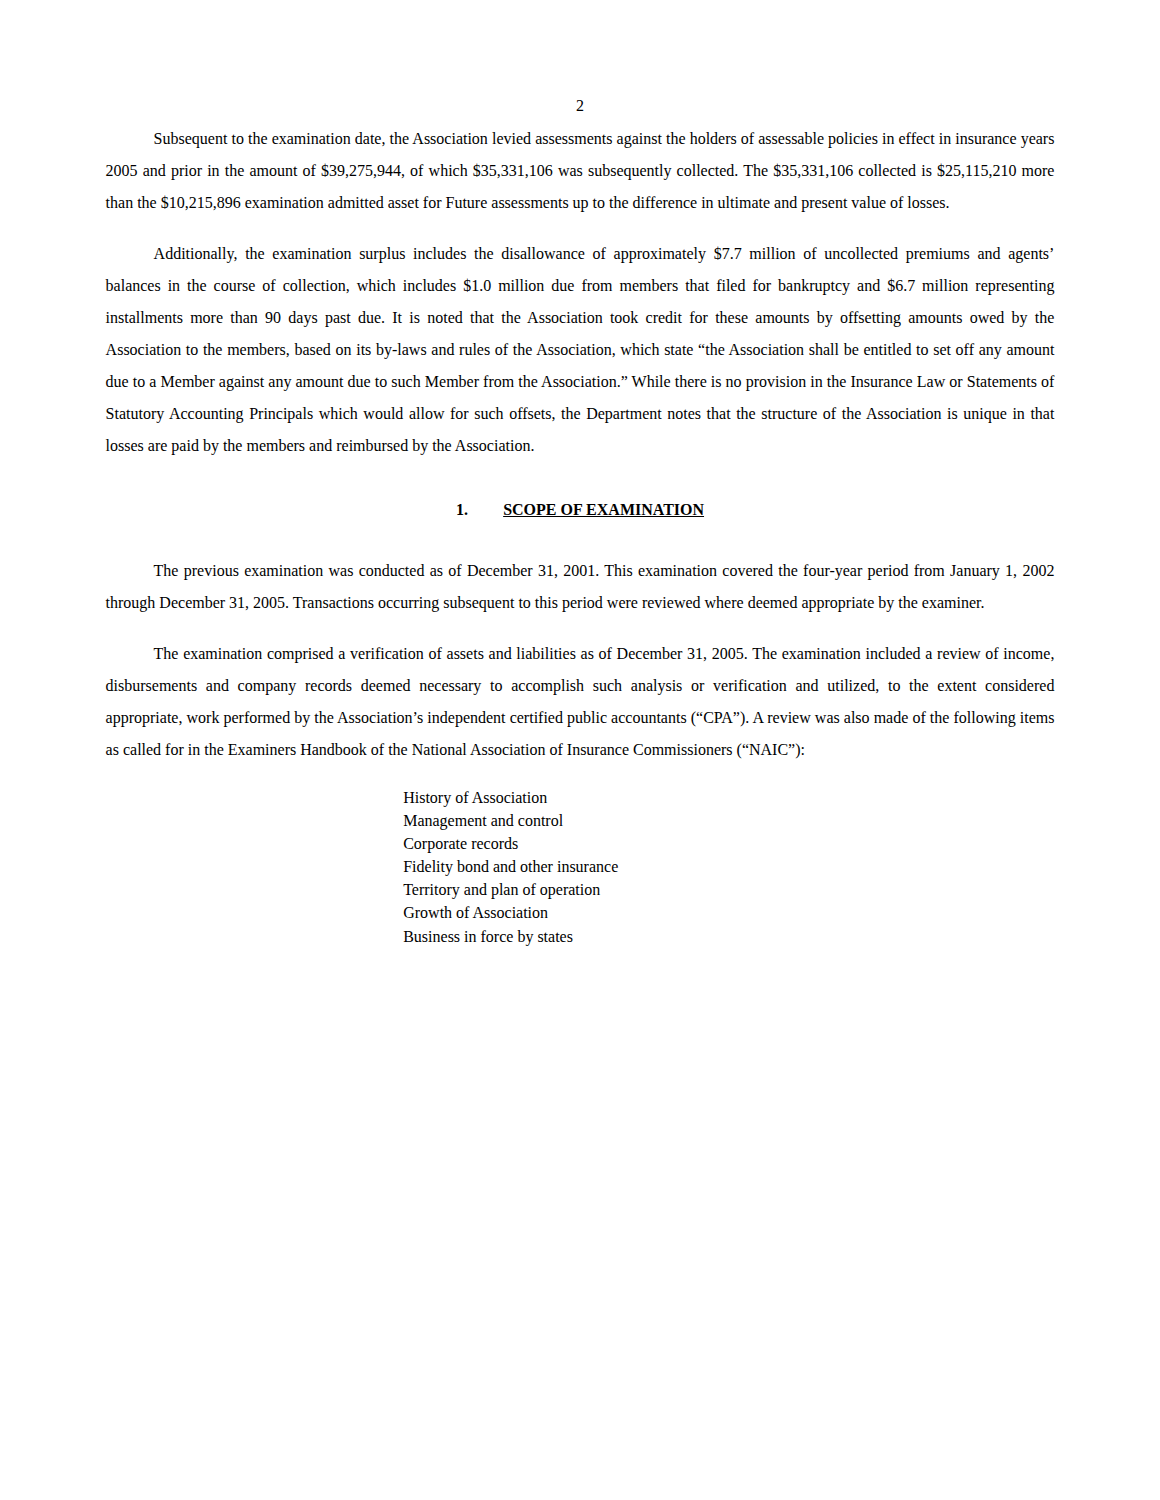2
Subsequent to the examination date, the Association levied assessments against the holders of assessable policies in effect in insurance years 2005 and prior in the amount of $39,275,944, of which $35,331,106 was subsequently collected. The $35,331,106 collected is $25,115,210 more than the $10,215,896 examination admitted asset for Future assessments up to the difference in ultimate and present value of losses.
Additionally, the examination surplus includes the disallowance of approximately $7.7 million of uncollected premiums and agents’ balances in the course of collection, which includes $1.0 million due from members that filed for bankruptcy and $6.7 million representing installments more than 90 days past due. It is noted that the Association took credit for these amounts by offsetting amounts owed by the Association to the members, based on its by-laws and rules of the Association, which state “the Association shall be entitled to set off any amount due to a Member against any amount due to such Member from the Association.” While there is no provision in the Insurance Law or Statements of Statutory Accounting Principals which would allow for such offsets, the Department notes that the structure of the Association is unique in that losses are paid by the members and reimbursed by the Association.
1. SCOPE OF EXAMINATION
The previous examination was conducted as of December 31, 2001. This examination covered the four-year period from January 1, 2002 through December 31, 2005. Transactions occurring subsequent to this period were reviewed where deemed appropriate by the examiner.
The examination comprised a verification of assets and liabilities as of December 31, 2005. The examination included a review of income, disbursements and company records deemed necessary to accomplish such analysis or verification and utilized, to the extent considered appropriate, work performed by the Association’s independent certified public accountants (“CPA”). A review was also made of the following items as called for in the Examiners Handbook of the National Association of Insurance Commissioners (“NAIC”):
History of Association
Management and control
Corporate records
Fidelity bond and other insurance
Territory and plan of operation
Growth of Association
Business in force by states